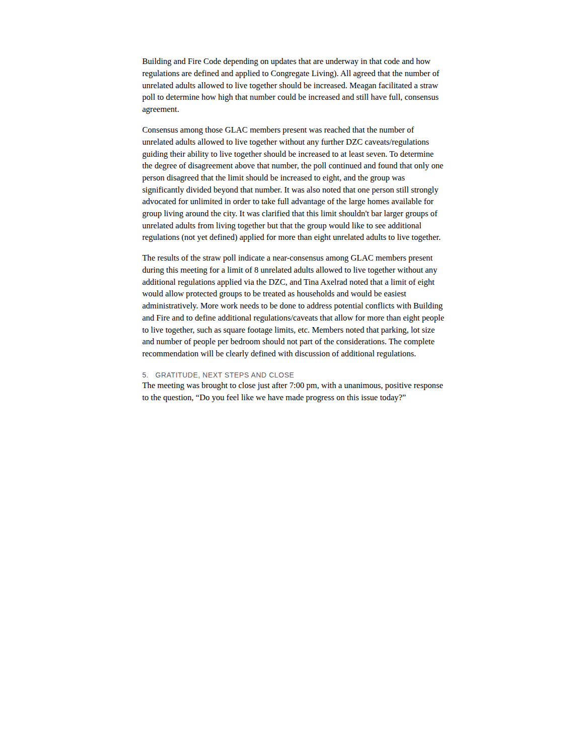Building and Fire Code depending on updates that are underway in that code and how regulations are defined and applied to Congregate Living). All agreed that the number of unrelated adults allowed to live together should be increased. Meagan facilitated a straw poll to determine how high that number could be increased and still have full, consensus agreement.
Consensus among those GLAC members present was reached that the number of unrelated adults allowed to live together without any further DZC caveats/regulations guiding their ability to live together should be increased to at least seven. To determine the degree of disagreement above that number, the poll continued and found that only one person disagreed that the limit should be increased to eight, and the group was significantly divided beyond that number. It was also noted that one person still strongly advocated for unlimited in order to take full advantage of the large homes available for group living around the city. It was clarified that this limit shouldn't bar larger groups of unrelated adults from living together but that the group would like to see additional regulations (not yet defined) applied for more than eight unrelated adults to live together.
The results of the straw poll indicate a near-consensus among GLAC members present during this meeting for a limit of 8 unrelated adults allowed to live together without any additional regulations applied via the DZC, and Tina Axelrad noted that a limit of eight would allow protected groups to be treated as households and would be easiest administratively. More work needs to be done to address potential conflicts with Building and Fire and to define additional regulations/caveats that allow for more than eight people to live together, such as square footage limits, etc. Members noted that parking, lot size and number of people per bedroom should not part of the considerations. The complete recommendation will be clearly defined with discussion of additional regulations.
5. Gratitude, Next Steps and Close
The meeting was brought to close just after 7:00 pm, with a unanimous, positive response to the question, “Do you feel like we have made progress on this issue today?”